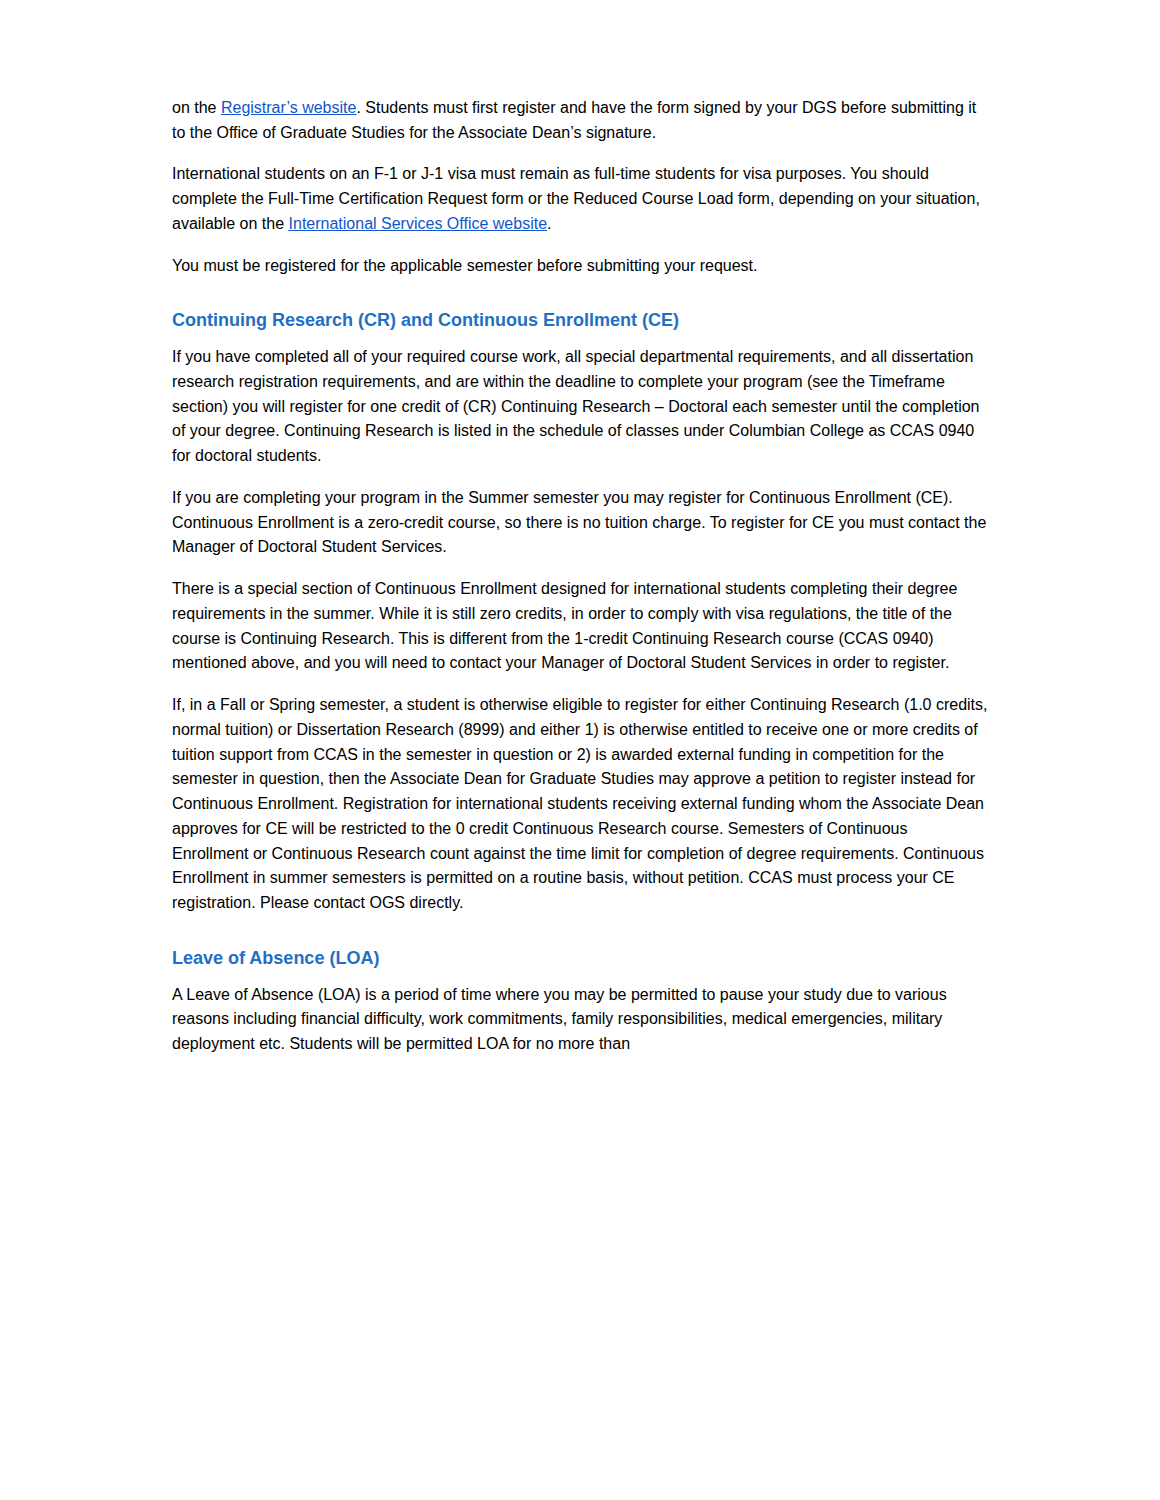on the Registrar’s website. Students must first register and have the form signed by your DGS before submitting it to the Office of Graduate Studies for the Associate Dean’s signature.
International students on an F-1 or J-1 visa must remain as full-time students for visa purposes. You should complete the Full-Time Certification Request form or the Reduced Course Load form, depending on your situation, available on the International Services Office website.
You must be registered for the applicable semester before submitting your request.
Continuing Research (CR) and Continuous Enrollment (CE)
If you have completed all of your required course work, all special departmental requirements, and all dissertation research registration requirements, and are within the deadline to complete your program (see the Timeframe section) you will register for one credit of (CR) Continuing Research – Doctoral each semester until the completion of your degree. Continuing Research is listed in the schedule of classes under Columbian College as CCAS 0940 for doctoral students.
If you are completing your program in the Summer semester you may register for Continuous Enrollment (CE). Continuous Enrollment is a zero-credit course, so there is no tuition charge. To register for CE you must contact the Manager of Doctoral Student Services.
There is a special section of Continuous Enrollment designed for international students completing their degree requirements in the summer. While it is still zero credits, in order to comply with visa regulations, the title of the course is Continuing Research. This is different from the 1-credit Continuing Research course (CCAS 0940) mentioned above, and you will need to contact your Manager of Doctoral Student Services in order to register.
If, in a Fall or Spring semester, a student is otherwise eligible to register for either Continuing Research (1.0 credits, normal tuition) or Dissertation Research (8999) and either 1) is otherwise entitled to receive one or more credits of tuition support from CCAS in the semester in question or 2) is awarded external funding in competition for the semester in question, then the Associate Dean for Graduate Studies may approve a petition to register instead for Continuous Enrollment. Registration for international students receiving external funding whom the Associate Dean approves for CE will be restricted to the 0 credit Continuous Research course. Semesters of Continuous Enrollment or Continuous Research count against the time limit for completion of degree requirements. Continuous Enrollment in summer semesters is permitted on a routine basis, without petition. CCAS must process your CE registration. Please contact OGS directly.
Leave of Absence (LOA)
A Leave of Absence (LOA) is a period of time where you may be permitted to pause your study due to various reasons including financial difficulty, work commitments, family responsibilities, medical emergencies, military deployment etc. Students will be permitted LOA for no more than